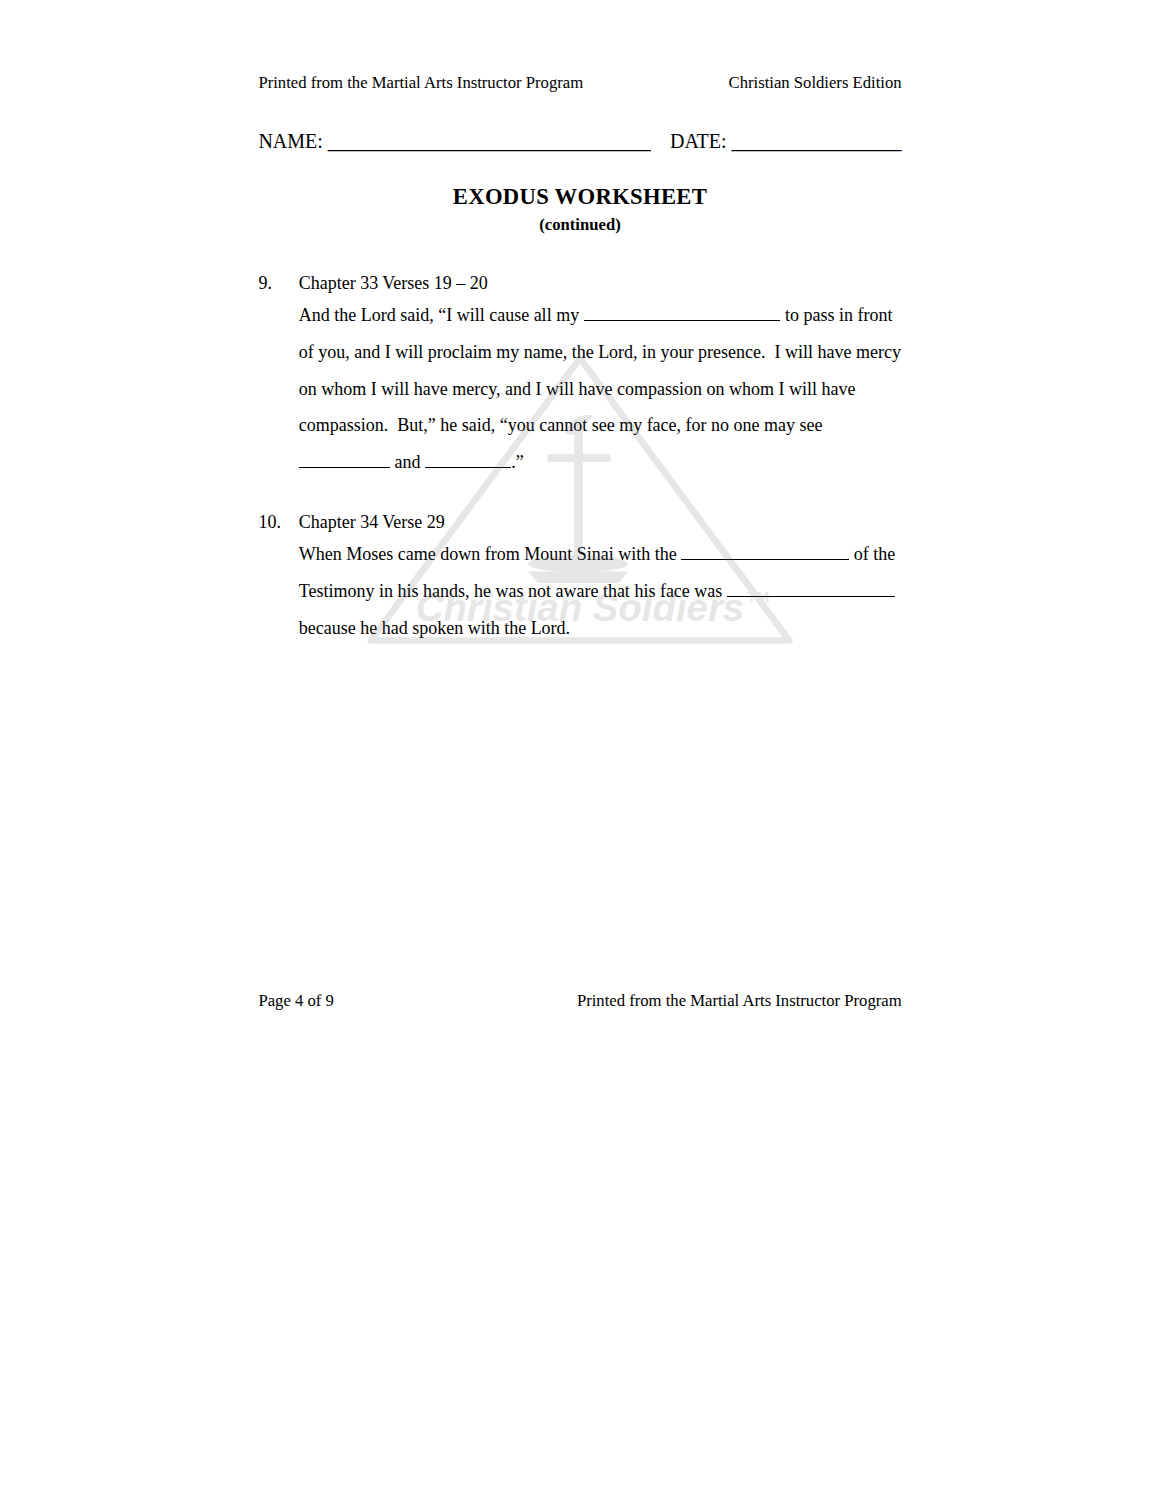Printed from the Martial Arts Instructor Program Christian Soldiers Edition
NAME: ______________________________________________ DATE: _________________
EXODUS WORKSHEET
(continued)
Chapter 33 Verses 19 – 20
And the Lord said, “I will cause all my to pass in front of you, and I will proclaim my name, the Lord, in your presence. I will have mercy on whom I will have mercy, and I will have compassion on whom I will have compassion. But,” he said, “you cannot see my face, for no one may see and .”
Chapter 34 Verse 29
When Moses came down from Mount Sinai with the of the Testimony in his hands, he was not aware that his face was because he had spoken with the Lord.
Christian Soldiers TM
Page 4 of 9 Printed from the Martial Arts Instructor Program